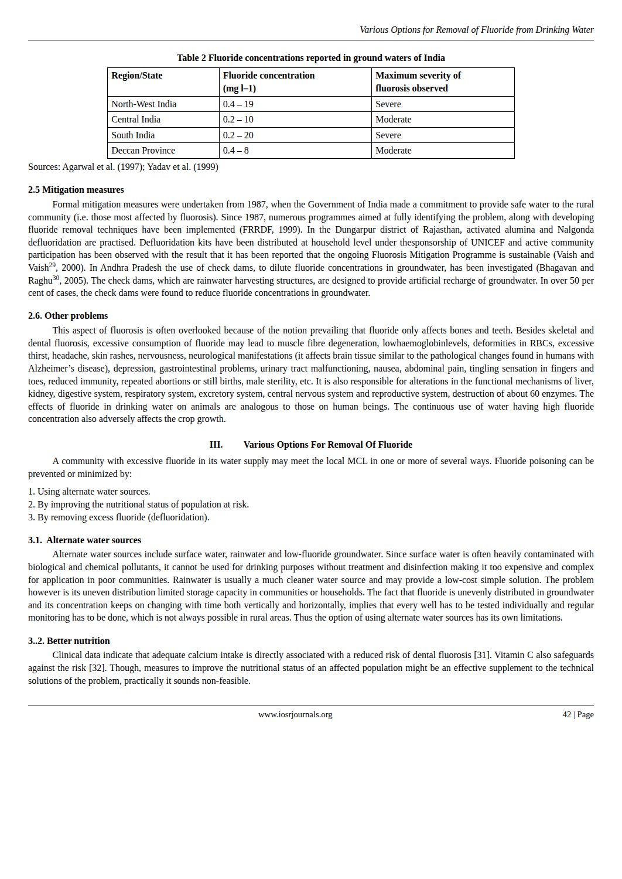Various Options for Removal of Fluoride from Drinking Water
Table 2 Fluoride concentrations reported in ground waters of India
| Region/State | Fluoride concentration (mg l–1) | Maximum severity of fluorosis observed |
| --- | --- | --- |
| North-West India | 0.4 – 19 | Severe |
| Central India | 0.2 – 10 | Moderate |
| South India | 0.2 – 20 | Severe |
| Deccan Province | 0.4 – 8 | Moderate |
Sources: Agarwal et al. (1997); Yadav et al. (1999)
2.5 Mitigation measures
Formal mitigation measures were undertaken from 1987, when the Government of India made a commitment to provide safe water to the rural community (i.e. those most affected by fluorosis). Since 1987, numerous programmes aimed at fully identifying the problem, along with developing fluoride removal techniques have been implemented (FRRDF, 1999). In the Dungarpur district of Rajasthan, activated alumina and Nalgonda defluoridation are practised. Defluoridation kits have been distributed at household level under thesponsorship of UNICEF and active community participation has been observed with the result that it has been reported that the ongoing Fluorosis Mitigation Programme is sustainable (Vaish and Vaish29, 2000). In Andhra Pradesh the use of check dams, to dilute fluoride concentrations in groundwater, has been investigated (Bhagavan and Raghu30, 2005). The check dams, which are rainwater harvesting structures, are designed to provide artificial recharge of groundwater. In over 50 per cent of cases, the check dams were found to reduce fluoride concentrations in groundwater.
2.6. Other problems
This aspect of fluorosis is often overlooked because of the notion prevailing that fluoride only affects bones and teeth. Besides skeletal and dental fluorosis, excessive consumption of fluoride may lead to muscle fibre degeneration, lowhaemoglobinlevels, deformities in RBCs, excessive thirst, headache, skin rashes, nervousness, neurological manifestations (it affects brain tissue similar to the pathological changes found in humans with Alzheimer’s disease), depression, gastrointestinal problems, urinary tract malfunctioning, nausea, abdominal pain, tingling sensation in fingers and toes, reduced immunity, repeated abortions or still births, male sterility, etc. It is also responsible for alterations in the functional mechanisms of liver, kidney, digestive system, respiratory system, excretory system, central nervous system and reproductive system, destruction of about 60 enzymes. The effects of fluoride in drinking water on animals are analogous to those on human beings. The continuous use of water having high fluoride concentration also adversely affects the crop growth.
III. Various Options For Removal Of Fluoride
A community with excessive fluoride in its water supply may meet the local MCL in one or more of several ways. Fluoride poisoning can be prevented or minimized by:
1. Using alternate water sources.
2. By improving the nutritional status of population at risk.
3. By removing excess fluoride (defluoridation).
3.1. Alternate water sources
Alternate water sources include surface water, rainwater and low-fluoride groundwater. Since surface water is often heavily contaminated with biological and chemical pollutants, it cannot be used for drinking purposes without treatment and disinfection making it too expensive and complex for application in poor communities. Rainwater is usually a much cleaner water source and may provide a low-cost simple solution. The problem however is its uneven distribution limited storage capacity in communities or households. The fact that fluoride is unevenly distributed in groundwater and its concentration keeps on changing with time both vertically and horizontally, implies that every well has to be tested individually and regular monitoring has to be done, which is not always possible in rural areas. Thus the option of using alternate water sources has its own limitations.
3..2. Better nutrition
Clinical data indicate that adequate calcium intake is directly associated with a reduced risk of dental fluorosis [31]. Vitamin C also safeguards against the risk [32]. Though, measures to improve the nutritional status of an affected population might be an effective supplement to the technical solutions of the problem, practically it sounds non-feasible.
www.iosrjournals.org 42 | Page